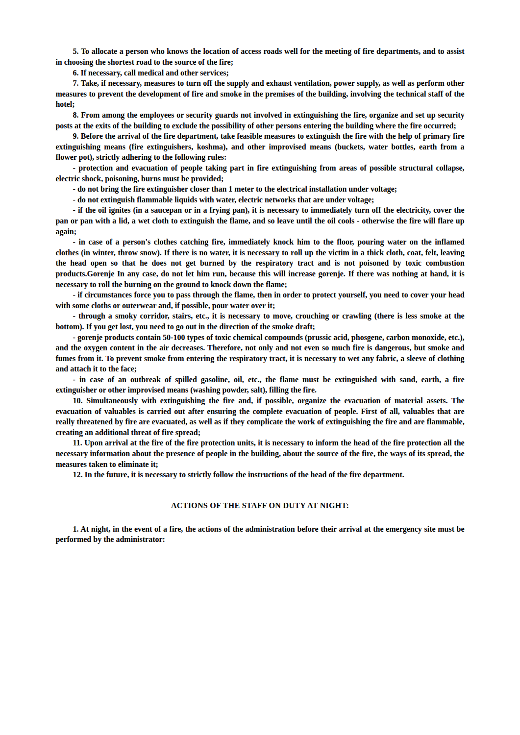5. To allocate a person who knows the location of access roads well for the meeting of fire departments, and to assist in choosing the shortest road to the source of the fire;
6. If necessary, call medical and other services;
7. Take, if necessary, measures to turn off the supply and exhaust ventilation, power supply, as well as perform other measures to prevent the development of fire and smoke in the premises of the building, involving the technical staff of the hotel;
8. From among the employees or security guards not involved in extinguishing the fire, organize and set up security posts at the exits of the building to exclude the possibility of other persons entering the building where the fire occurred;
9. Before the arrival of the fire department, take feasible measures to extinguish the fire with the help of primary fire extinguishing means (fire extinguishers, koshma), and other improvised means (buckets, water bottles, earth from a flower pot), strictly adhering to the following rules:
- protection and evacuation of people taking part in fire extinguishing from areas of possible structural collapse, electric shock, poisoning, burns must be provided;
- do not bring the fire extinguisher closer than 1 meter to the electrical installation under voltage;
- do not extinguish flammable liquids with water, electric networks that are under voltage;
- if the oil ignites (in a saucepan or in a frying pan), it is necessary to immediately turn off the electricity, cover the pan or pan with a lid, a wet cloth to extinguish the flame, and so leave until the oil cools - otherwise the fire will flare up again;
- in case of a person's clothes catching fire, immediately knock him to the floor, pouring water on the inflamed clothes (in winter, throw snow). If there is no water, it is necessary to roll up the victim in a thick cloth, coat, felt, leaving the head open so that he does not get burned by the respiratory tract and is not poisoned by toxic combustion products.Gorenje In any case, do not let him run, because this will increase gorenje. If there was nothing at hand, it is necessary to roll the burning on the ground to knock down the flame;
- if circumstances force you to pass through the flame, then in order to protect yourself, you need to cover your head with some cloths or outerwear and, if possible, pour water over it;
- through a smoky corridor, stairs, etc., it is necessary to move, crouching or crawling (there is less smoke at the bottom). If you get lost, you need to go out in the direction of the smoke draft;
- gorenje products contain 50-100 types of toxic chemical compounds (prussic acid, phosgene, carbon monoxide, etc.), and the oxygen content in the air decreases. Therefore, not only and not even so much fire is dangerous, but smoke and fumes from it. To prevent smoke from entering the respiratory tract, it is necessary to wet any fabric, a sleeve of clothing and attach it to the face;
- in case of an outbreak of spilled gasoline, oil, etc., the flame must be extinguished with sand, earth, a fire extinguisher or other improvised means (washing powder, salt), filling the fire.
10. Simultaneously with extinguishing the fire and, if possible, organize the evacuation of material assets. The evacuation of valuables is carried out after ensuring the complete evacuation of people. First of all, valuables that are really threatened by fire are evacuated, as well as if they complicate the work of extinguishing the fire and are flammable, creating an additional threat of fire spread;
11. Upon arrival at the fire of the fire protection units, it is necessary to inform the head of the fire protection all the necessary information about the presence of people in the building, about the source of the fire, the ways of its spread, the measures taken to eliminate it;
12. In the future, it is necessary to strictly follow the instructions of the head of the fire department.
Actions of the staff on duty at night:
1. At night, in the event of a fire, the actions of the administration before their arrival at the emergency site must be performed by the administrator: